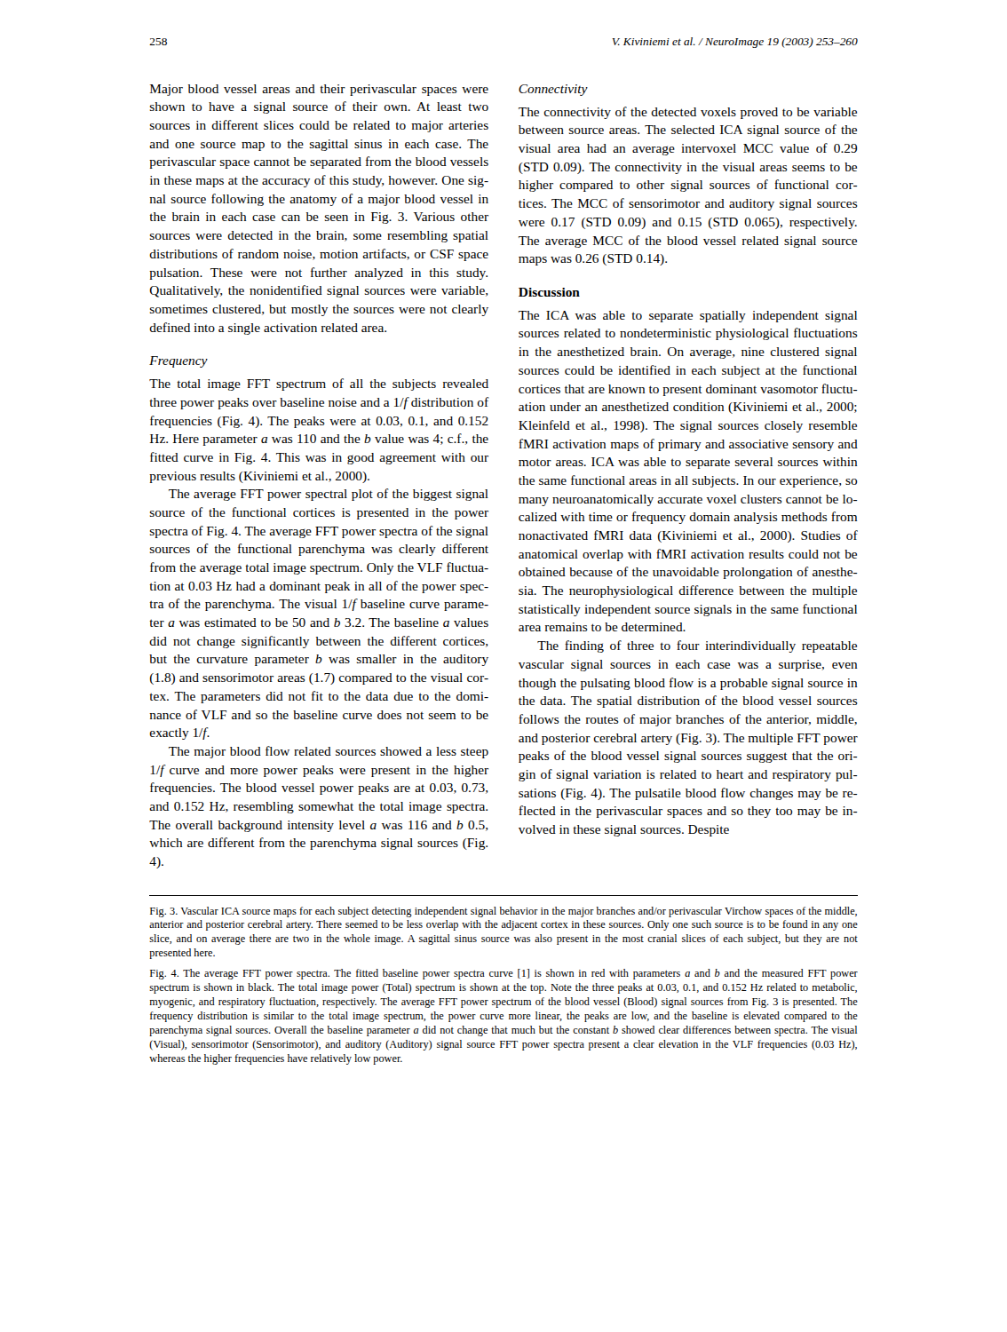258 V. Kiviniemi et al. / NeuroImage 19 (2003) 253–260
Major blood vessel areas and their perivascular spaces were shown to have a signal source of their own. At least two sources in different slices could be related to major arteries and one source map to the sagittal sinus in each case. The perivascular space cannot be separated from the blood vessels in these maps at the accuracy of this study, however. One signal source following the anatomy of a major blood vessel in the brain in each case can be seen in Fig. 3. Various other sources were detected in the brain, some resembling spatial distributions of random noise, motion artifacts, or CSF space pulsation. These were not further analyzed in this study. Qualitatively, the nonidentified signal sources were variable, sometimes clustered, but mostly the sources were not clearly defined into a single activation related area.
Frequency
The total image FFT spectrum of all the subjects revealed three power peaks over baseline noise and a 1/f distribution of frequencies (Fig. 4). The peaks were at 0.03, 0.1, and 0.152 Hz. Here parameter a was 110 and the b value was 4; c.f., the fitted curve in Fig. 4. This was in good agreement with our previous results (Kiviniemi et al., 2000).
The average FFT power spectral plot of the biggest signal source of the functional cortices is presented in the power spectra of Fig. 4. The average FFT power spectra of the signal sources of the functional parenchyma was clearly different from the average total image spectrum. Only the VLF fluctuation at 0.03 Hz had a dominant peak in all of the power spectra of the parenchyma. The visual 1/f baseline curve parameter a was estimated to be 50 and b 3.2. The baseline a values did not change significantly between the different cortices, but the curvature parameter b was smaller in the auditory (1.8) and sensorimotor areas (1.7) compared to the visual cortex. The parameters did not fit to the data due to the dominance of VLF and so the baseline curve does not seem to be exactly 1/f.
The major blood flow related sources showed a less steep 1/f curve and more power peaks were present in the higher frequencies. The blood vessel power peaks are at 0.03, 0.73, and 0.152 Hz, resembling somewhat the total image spectra. The overall background intensity level a was 116 and b 0.5, which are different from the parenchyma signal sources (Fig. 4).
Connectivity
The connectivity of the detected voxels proved to be variable between source areas. The selected ICA signal source of the visual area had an average intervoxel MCC value of 0.29 (STD 0.09). The connectivity in the visual areas seems to be higher compared to other signal sources of functional cortices. The MCC of sensorimotor and auditory signal sources were 0.17 (STD 0.09) and 0.15 (STD 0.065), respectively. The average MCC of the blood vessel related signal source maps was 0.26 (STD 0.14).
Discussion
The ICA was able to separate spatially independent signal sources related to nondeterministic physiological fluctuations in the anesthetized brain. On average, nine clustered signal sources could be identified in each subject at the functional cortices that are known to present dominant vasomotor fluctuation under an anesthetized condition (Kiviniemi et al., 2000; Kleinfeld et al., 1998). The signal sources closely resemble fMRI activation maps of primary and associative sensory and motor areas. ICA was able to separate several sources within the same functional areas in all subjects. In our experience, so many neuroanatomically accurate voxel clusters cannot be localized with time or frequency domain analysis methods from nonactivated fMRI data (Kiviniemi et al., 2000). Studies of anatomical overlap with fMRI activation results could not be obtained because of the unavoidable prolongation of anesthesia. The neurophysiological difference between the multiple statistically independent source signals in the same functional area remains to be determined.
The finding of three to four interindividually repeatable vascular signal sources in each case was a surprise, even though the pulsating blood flow is a probable signal source in the data. The spatial distribution of the blood vessel sources follows the routes of major branches of the anterior, middle, and posterior cerebral artery (Fig. 3). The multiple FFT power peaks of the blood vessel signal sources suggest that the origin of signal variation is related to heart and respiratory pulsations (Fig. 4). The pulsatile blood flow changes may be reflected in the perivascular spaces and so they too may be involved in these signal sources. Despite
Fig. 3. Vascular ICA source maps for each subject detecting independent signal behavior in the major branches and/or perivascular Virchow spaces of the middle, anterior and posterior cerebral artery. There seemed to be less overlap with the adjacent cortex in these sources. Only one such source is to be found in any one slice, and on average there are two in the whole image. A sagittal sinus source was also present in the most cranial slices of each subject, but they are not presented here.
Fig. 4. The average FFT power spectra. The fitted baseline power spectra curve [1] is shown in red with parameters a and b and the measured FFT power spectrum is shown in black. The total image power (Total) spectrum is shown at the top. Note the three peaks at 0.03, 0.1, and 0.152 Hz related to metabolic, myogenic, and respiratory fluctuation, respectively. The average FFT power spectrum of the blood vessel (Blood) signal sources from Fig. 3 is presented. The frequency distribution is similar to the total image spectrum, the power curve more linear, the peaks are low, and the baseline is elevated compared to the parenchyma signal sources. Overall the baseline parameter a did not change that much but the constant b showed clear differences between spectra. The visual (Visual), sensorimotor (Sensorimotor), and auditory (Auditory) signal source FFT power spectra present a clear elevation in the VLF frequencies (0.03 Hz), whereas the higher frequencies have relatively low power.